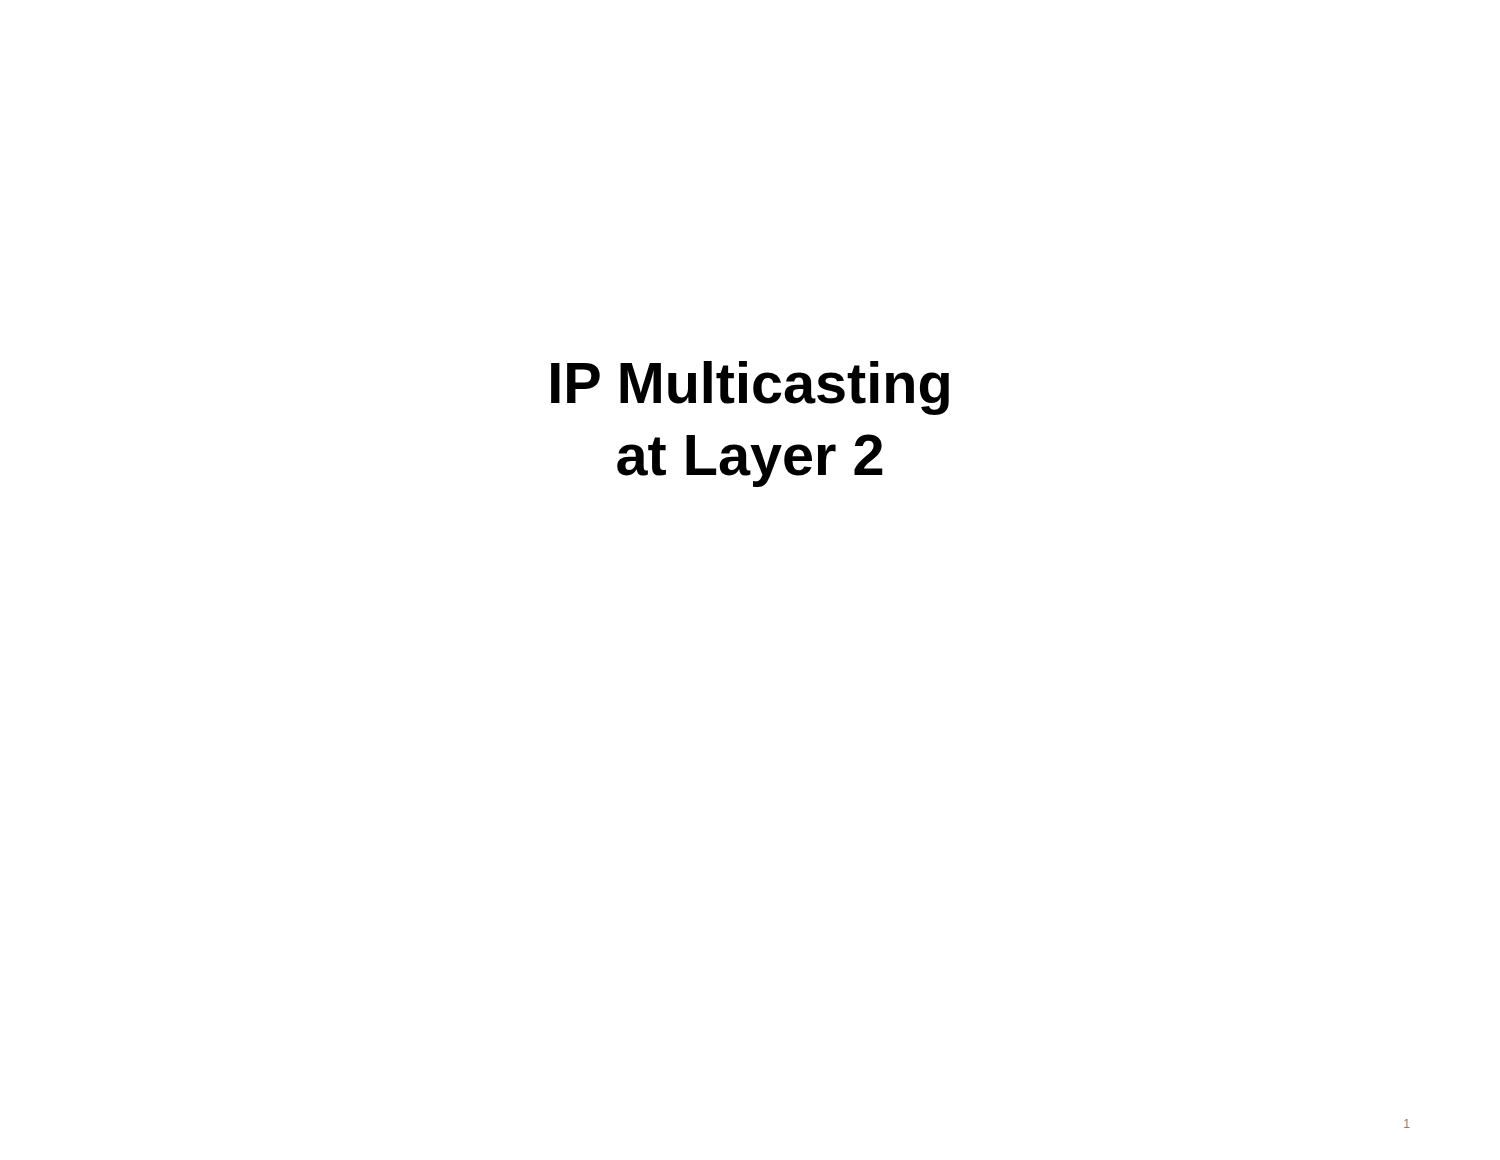IP Multicasting
at Layer 2
1